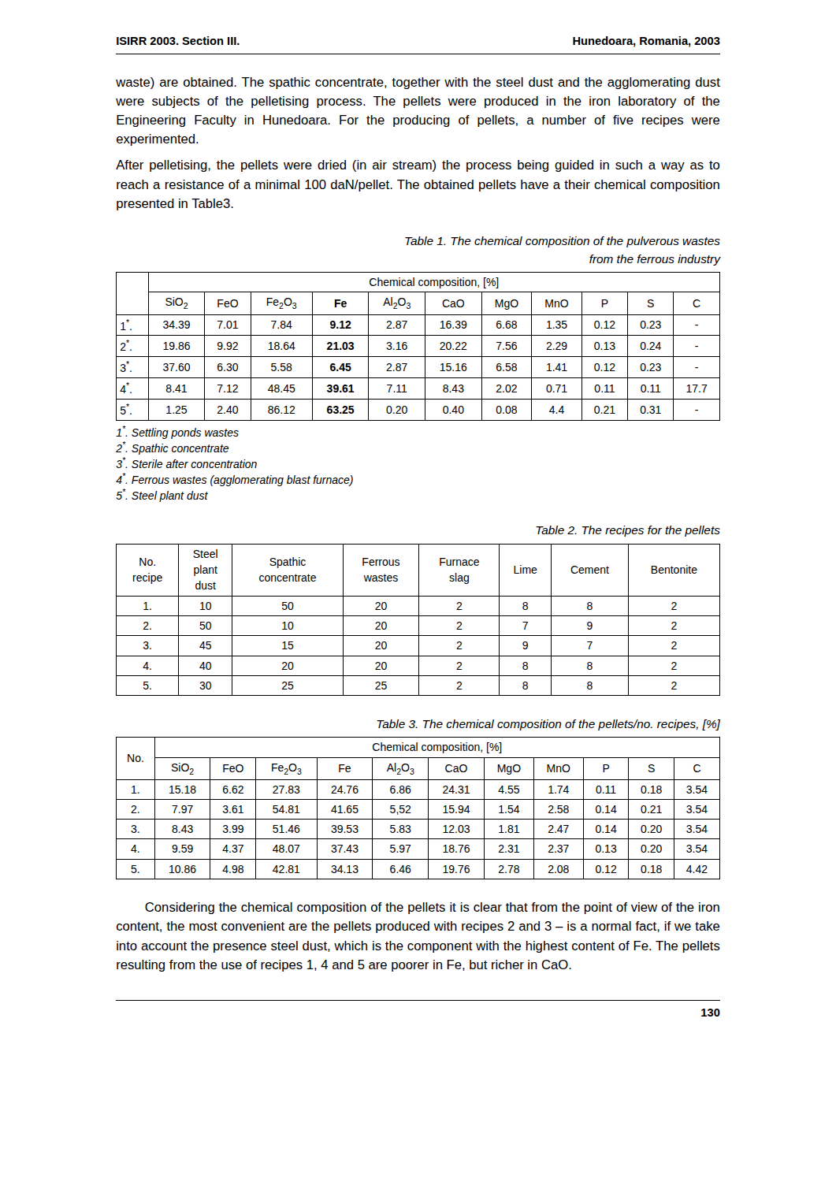ISIRR 2003. Section III. Hunedoara, Romania, 2003
waste) are obtained. The spathic concentrate, together with the steel dust and the agglomerating dust were subjects of the pelletising process. The pellets were produced in the iron laboratory of the Engineering Faculty in Hunedoara. For the producing of pellets, a number of five recipes were experimented.
After pelletising, the pellets were dried (in air stream) the process being guided in such a way as to reach a resistance of a minimal 100 daN/pellet. The obtained pellets have a their chemical composition presented in Table3.
Table 1. The chemical composition of the pulverous wastes from the ferrous industry
| | Chemical composition, [%] |
| SiO 2 | FeO | Fe 2 O 3 | Fe | Al 2 O 3 | CaO | MgO | MnO | P | S | C |
| 1 * . | 34.39 | 7.01 | 7.84 | 9.12 | 2.87 | 16.39 | 6.68 | 1.35 | 0.12 | 0.23 | - |
| 2 * . | 19.86 | 9.92 | 18.64 | 21.03 | 3.16 | 20.22 | 7.56 | 2.29 | 0.13 | 0.24 | - |
| 3 * . | 37.60 | 6.30 | 5.58 | 6.45 | 2.87 | 15.16 | 6.58 | 1.41 | 0.12 | 0.23 | - |
| 4 * . | 8.41 | 7.12 | 48.45 | 39.61 | 7.11 | 8.43 | 2.02 | 0.71 | 0.11 | 0.11 | 17.7 |
| 5 * . | 1.25 | 2.40 | 86.12 | 63.25 | 0.20 | 0.40 | 0.08 | 4.4 | 0.21 | 0.31 | - |
1*. Settling ponds wastes
2*. Spathic concentrate
3*. Sterile after concentration
4*. Ferrous wastes (agglomerating blast furnace)
5*. Steel plant dust
Table 2. The recipes for the pellets
| No. recipe | Steel plant dust | Spathic concentrate | Ferrous wastes | Furnace slag | Lime | Cement | Bentonite |
| 1. | 10 | 50 | 20 | 2 | 8 | 8 | 2 |
| 2. | 50 | 10 | 20 | 2 | 7 | 9 | 2 |
| 3. | 45 | 15 | 20 | 2 | 9 | 7 | 2 |
| 4. | 40 | 20 | 20 | 2 | 8 | 8 | 2 |
| 5. | 30 | 25 | 25 | 2 | 8 | 8 | 2 |
Table 3. The chemical composition of the pellets/no. recipes, [%]
| No. | Chemical composition, [%] |
| SiO 2 | FeO | Fe 2 O 3 | Fe | Al 2 O 3 | CaO | MgO | MnO | P | S | C |
| 1. | 15.18 | 6.62 | 27.83 | 24.76 | 6.86 | 24.31 | 4.55 | 1.74 | 0.11 | 0.18 | 3.54 |
| 2. | 7.97 | 3.61 | 54.81 | 41.65 | 5,52 | 15.94 | 1.54 | 2.58 | 0.14 | 0.21 | 3.54 |
| 3. | 8.43 | 3.99 | 51.46 | 39.53 | 5.83 | 12.03 | 1.81 | 2.47 | 0.14 | 0.20 | 3.54 |
| 4. | 9.59 | 4.37 | 48.07 | 37.43 | 5.97 | 18.76 | 2.31 | 2.37 | 0.13 | 0.20 | 3.54 |
| 5. | 10.86 | 4.98 | 42.81 | 34.13 | 6.46 | 19.76 | 2.78 | 2.08 | 0.12 | 0.18 | 4.42 |
Considering the chemical composition of the pellets it is clear that from the point of view of the iron content, the most convenient are the pellets produced with recipes 2 and 3 – is a normal fact, if we take into account the presence steel dust, which is the component with the highest content of Fe. The pellets resulting from the use of recipes 1, 4 and 5 are poorer in Fe, but richer in CaO.
130